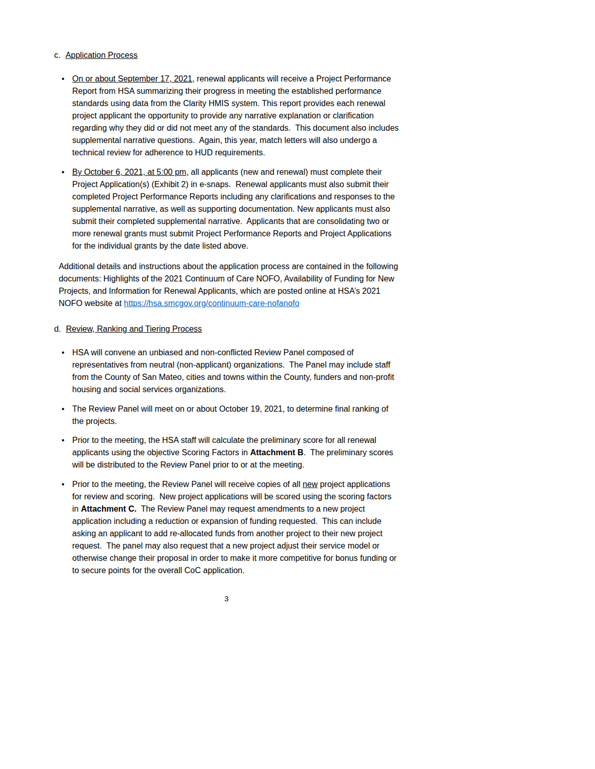c.
Application Process
On or about September 17, 2021, renewal applicants will receive a Project Performance Report from HSA summarizing their progress in meeting the established performance standards using data from the Clarity HMIS system. This report provides each renewal project applicant the opportunity to provide any narrative explanation or clarification regarding why they did or did not meet any of the standards. This document also includes supplemental narrative questions. Again, this year, match letters will also undergo a technical review for adherence to HUD requirements.
By October 6, 2021, at 5:00 pm, all applicants (new and renewal) must complete their Project Application(s) (Exhibit 2) in e-snaps. Renewal applicants must also submit their completed Project Performance Reports including any clarifications and responses to the supplemental narrative, as well as supporting documentation. New applicants must also submit their completed supplemental narrative. Applicants that are consolidating two or more renewal grants must submit Project Performance Reports and Project Applications for the individual grants by the date listed above.
Additional details and instructions about the application process are contained in the following documents: Highlights of the 2021 Continuum of Care NOFO, Availability of Funding for New Projects, and Information for Renewal Applicants, which are posted online at HSA’s 2021 NOFO website at https://hsa.smcgov.org/continuum-care-nofanofo
d.
Review, Ranking and Tiering Process
HSA will convene an unbiased and non-conflicted Review Panel composed of representatives from neutral (non-applicant) organizations. The Panel may include staff from the County of San Mateo, cities and towns within the County, funders and non-profit housing and social services organizations.
The Review Panel will meet on or about October 19, 2021, to determine final ranking of the projects.
Prior to the meeting, the HSA staff will calculate the preliminary score for all renewal applicants using the objective Scoring Factors in Attachment B. The preliminary scores will be distributed to the Review Panel prior to or at the meeting.
Prior to the meeting, the Review Panel will receive copies of all new project applications for review and scoring. New project applications will be scored using the scoring factors in Attachment C. The Review Panel may request amendments to a new project application including a reduction or expansion of funding requested. This can include asking an applicant to add re-allocated funds from another project to their new project request. The panel may also request that a new project adjust their service model or otherwise change their proposal in order to make it more competitive for bonus funding or to secure points for the overall CoC application.
3